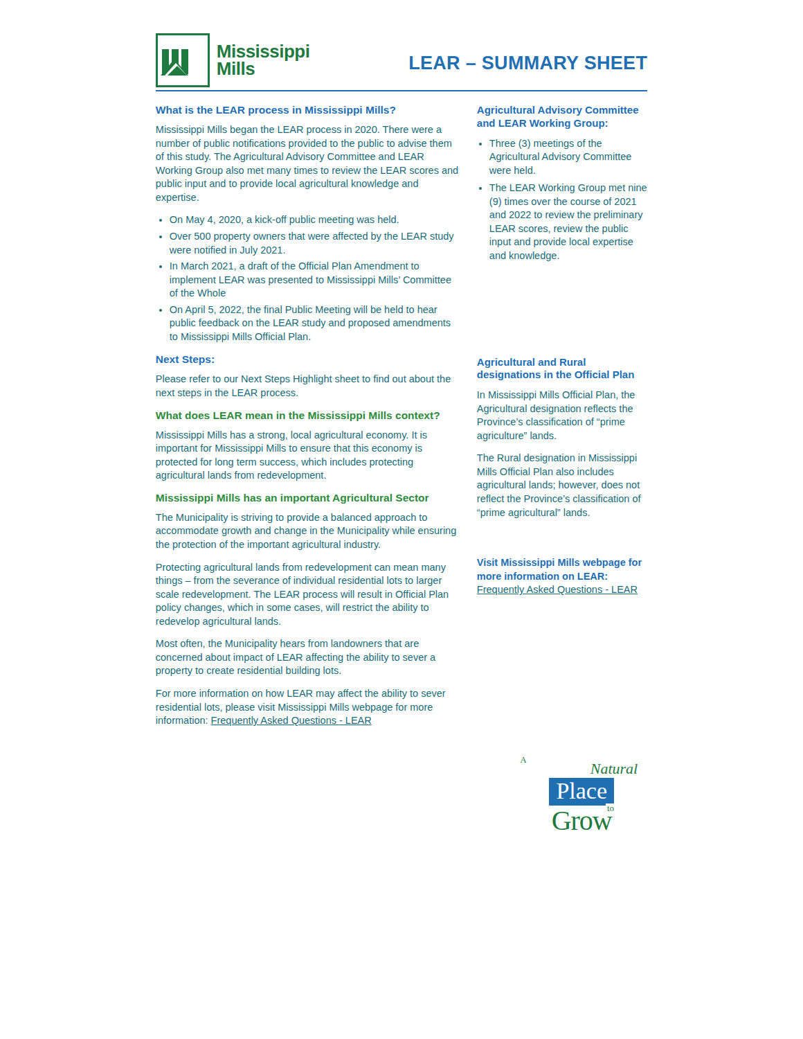Mississippi Mills
LEAR – SUMMARY SHEET
What is the LEAR process in Mississippi Mills?
Mississippi Mills began the LEAR process in 2020. There were a number of public notifications provided to the public to advise them of this study. The Agricultural Advisory Committee and LEAR Working Group also met many times to review the LEAR scores and public input and to provide local agricultural knowledge and expertise.
On May 4, 2020, a kick-off public meeting was held.
Over 500 property owners that were affected by the LEAR study were notified in July 2021.
In March 2021, a draft of the Official Plan Amendment to implement LEAR was presented to Mississippi Mills’ Committee of the Whole
On April 5, 2022, the final Public Meeting will be held to hear public feedback on the LEAR study and proposed amendments to Mississippi Mills Official Plan.
Next Steps:
Please refer to our Next Steps Highlight sheet to find out about the next steps in the LEAR process.
What does LEAR mean in the Mississippi Mills context?
Mississippi Mills has a strong, local agricultural economy. It is important for Mississippi Mills to ensure that this economy is protected for long term success, which includes protecting agricultural lands from redevelopment.
Mississippi Mills has an important Agricultural Sector
The Municipality is striving to provide a balanced approach to accommodate growth and change in the Municipality while ensuring the protection of the important agricultural industry.
Protecting agricultural lands from redevelopment can mean many things – from the severance of individual residential lots to larger scale redevelopment. The LEAR process will result in Official Plan policy changes, which in some cases, will restrict the ability to redevelop agricultural lands.
Most often, the Municipality hears from landowners that are concerned about impact of LEAR affecting the ability to sever a property to create residential building lots.
For more information on how LEAR may affect the ability to sever residential lots, please visit Mississippi Mills webpage for more information: Frequently Asked Questions - LEAR
Agricultural Advisory Committee and LEAR Working Group:
Three (3) meetings of the Agricultural Advisory Committee were held.
The LEAR Working Group met nine (9) times over the course of 2021 and 2022 to review the preliminary LEAR scores, review the public input and provide local expertise and knowledge.
Agricultural and Rural designations in the Official Plan
In Mississippi Mills Official Plan, the Agricultural designation reflects the Province’s classification of “prime agriculture” lands.
The Rural designation in Mississippi Mills Official Plan also includes agricultural lands; however, does not reflect the Province’s classification of “prime agricultural” lands.
Visit Mississippi Mills webpage for more information on LEAR:
Frequently Asked Questions - LEAR
A
Natural
Place to
Grow